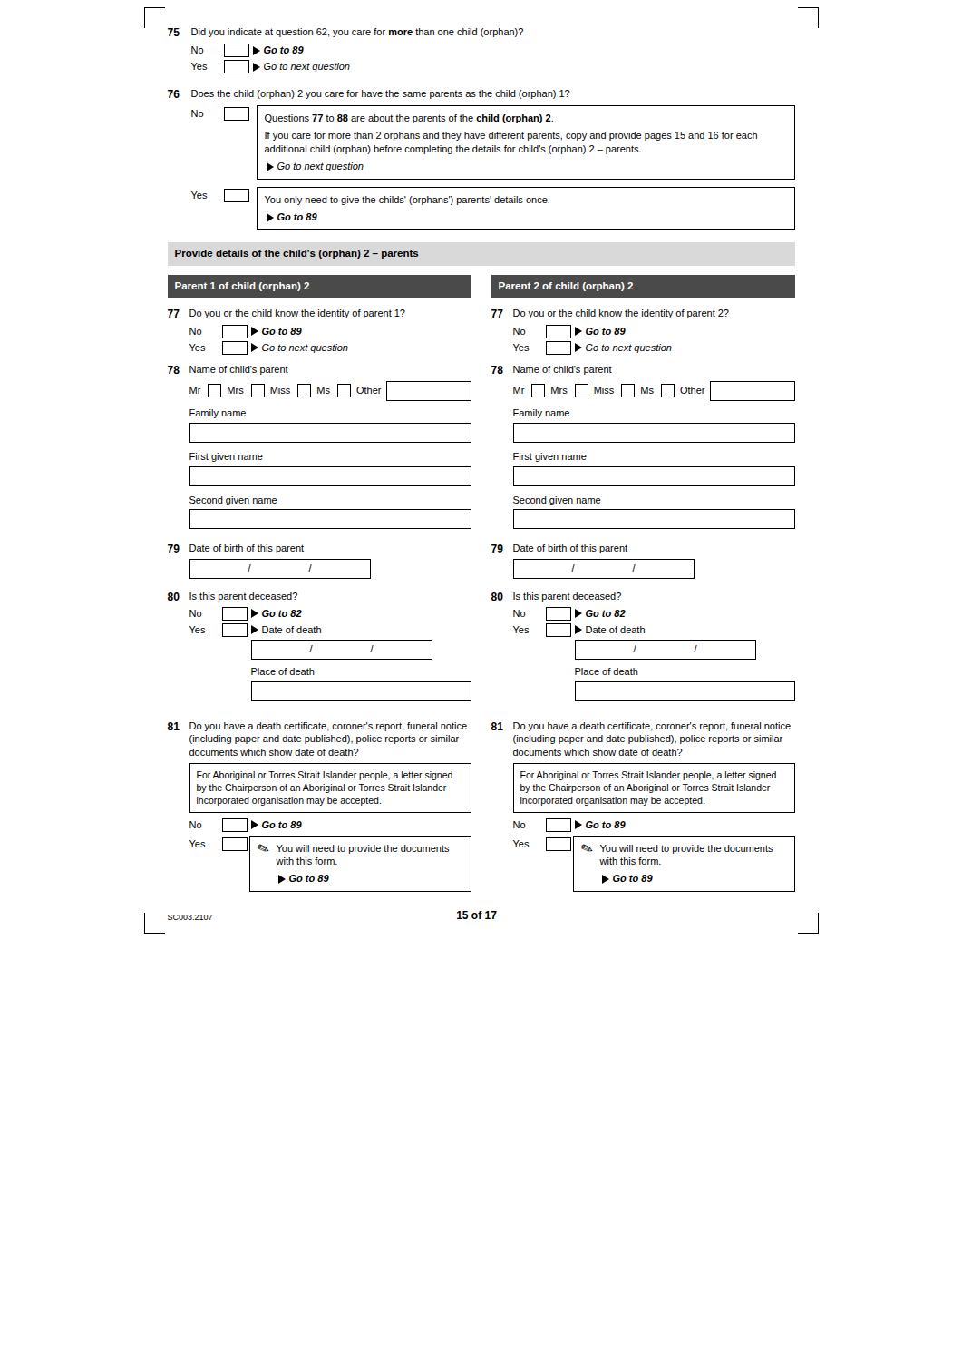75
Did you indicate at question 62, you care for more than one child (orphan)?
No Go to 89
Yes Go to next question
76
Does the child (orphan) 2 you care for have the same parents as the child (orphan) 1?
No
Questions 77 to 88 are about the parents of the child (orphan) 2.
If you care for more than 2 orphans and they have different parents, copy and provide pages 15 and 16 for each additional child (orphan) before completing the details for child's (orphan) 2 – parents.
Go to next question
Yes
You only need to give the childs' (orphans') parents' details once.
Go to 89
Provide details of the child's (orphan) 2 – parents
Parent 1 of child (orphan) 2
77
Do you or the child know the identity of parent 1?
No Go to 89
Yes Go to next question
78
Name of child's parent
Mr Mrs Miss Ms Other
Family name
First given name
Second given name
79
Date of birth of this parent
//
80
Is this parent deceased?
No Go to 82
Yes Date of death
//
Place of death
81
Do you have a death certificate, coroner's report, funeral notice (including paper and date published), police reports or similar documents which show date of death?
For Aboriginal or Torres Strait Islander people, a letter signed by the Chairperson of an Aboriginal or Torres Strait Islander incorporated organisation may be accepted.
No Go to 89
Yes
✎
You will need to provide the documents with this form.
Go to 89
Parent 2 of child (orphan) 2
77
Do you or the child know the identity of parent 2?
No Go to 89
Yes Go to next question
78
Name of child's parent
Mr Mrs Miss Ms Other
Family name
First given name
Second given name
79
Date of birth of this parent
//
80
Is this parent deceased?
No Go to 82
Yes Date of death
//
Place of death
81
Do you have a death certificate, coroner's report, funeral notice (including paper and date published), police reports or similar documents which show date of death?
For Aboriginal or Torres Strait Islander people, a letter signed by the Chairperson of an Aboriginal or Torres Strait Islander incorporated organisation may be accepted.
No Go to 89
Yes
✎
You will need to provide the documents with this form.
Go to 89
SC003.2107
15 of 17